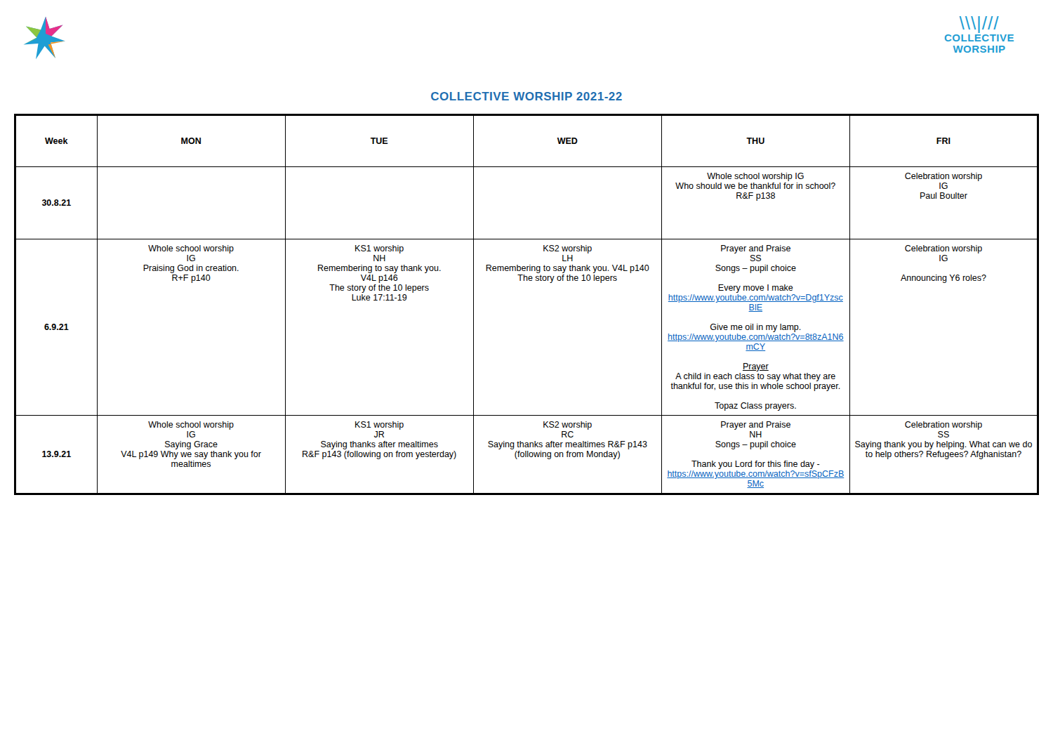\\\|///
COLLECTIVE
WORSHIP
COLLECTIVE WORSHIP 2021-22
| Week | MON | TUE | WED | THU | FRI |
| --- | --- | --- | --- | --- | --- |
| 30.8.21 | | | | Whole school worship IG Who should we be thankful for in school? R&F p138 | Celebration worship IG Paul Boulter |
| 6.9.21 | Whole school worship IG Praising God in creation. R+F p140 | KS1 worship NH Remembering to say thank you. V4L p146 The story of the 10 lepers Luke 17:11-19 | KS2 worship LH Remembering to say thank you. V4L p140 The story of the 10 lepers | Prayer and Praise SS Songs – pupil choice Every move I make https://www.youtube.com/watch?v=Dgf1YzscBlE Give me oil in my lamp. https://www.youtube.com/watch?v=8t8zA1N6mCY Prayer A child in each class to say what they are thankful for, use this in whole school prayer. Topaz Class prayers. | Celebration worship IG Announcing Y6 roles? |
| 13.9.21 | Whole school worship IG Saying Grace V4L p149 Why we say thank you for mealtimes | KS1 worship JR Saying thanks after mealtimes R&F p143 (following on from yesterday) | KS2 worship RC Saying thanks after mealtimes R&F p143 (following on from Monday) | Prayer and Praise NH Songs – pupil choice Thank you Lord for this fine day - https://www.youtube.com/watch?v=sfSpCFzB5Mc | Celebration worship SS Saying thank you by helping. What can we do to help others? Refugees? Afghanistan? |